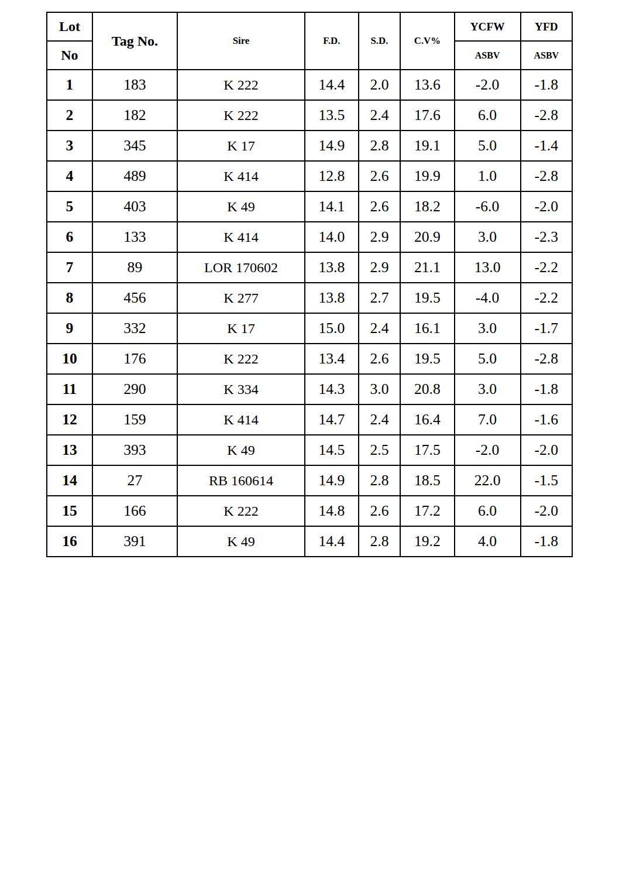| Lot | Tag No. | Sire | F.D. | S.D. | C.V% | YCFW | YFD |
| --- | --- | --- | --- | --- | --- | --- | --- |
| No | ASBV | ASBV |
| 1 | 183 | K 222 | 14.4 | 2.0 | 13.6 | -2.0 | -1.8 |
| 2 | 182 | K 222 | 13.5 | 2.4 | 17.6 | 6.0 | -2.8 |
| 3 | 345 | K 17 | 14.9 | 2.8 | 19.1 | 5.0 | -1.4 |
| 4 | 489 | K 414 | 12.8 | 2.6 | 19.9 | 1.0 | -2.8 |
| 5 | 403 | K 49 | 14.1 | 2.6 | 18.2 | -6.0 | -2.0 |
| 6 | 133 | K 414 | 14.0 | 2.9 | 20.9 | 3.0 | -2.3 |
| 7 | 89 | LOR 170602 | 13.8 | 2.9 | 21.1 | 13.0 | -2.2 |
| 8 | 456 | K 277 | 13.8 | 2.7 | 19.5 | -4.0 | -2.2 |
| 9 | 332 | K 17 | 15.0 | 2.4 | 16.1 | 3.0 | -1.7 |
| 10 | 176 | K 222 | 13.4 | 2.6 | 19.5 | 5.0 | -2.8 |
| 11 | 290 | K 334 | 14.3 | 3.0 | 20.8 | 3.0 | -1.8 |
| 12 | 159 | K 414 | 14.7 | 2.4 | 16.4 | 7.0 | -1.6 |
| 13 | 393 | K 49 | 14.5 | 2.5 | 17.5 | -2.0 | -2.0 |
| 14 | 27 | RB 160614 | 14.9 | 2.8 | 18.5 | 22.0 | -1.5 |
| 15 | 166 | K 222 | 14.8 | 2.6 | 17.2 | 6.0 | -2.0 |
| 16 | 391 | K 49 | 14.4 | 2.8 | 19.2 | 4.0 | -1.8 |